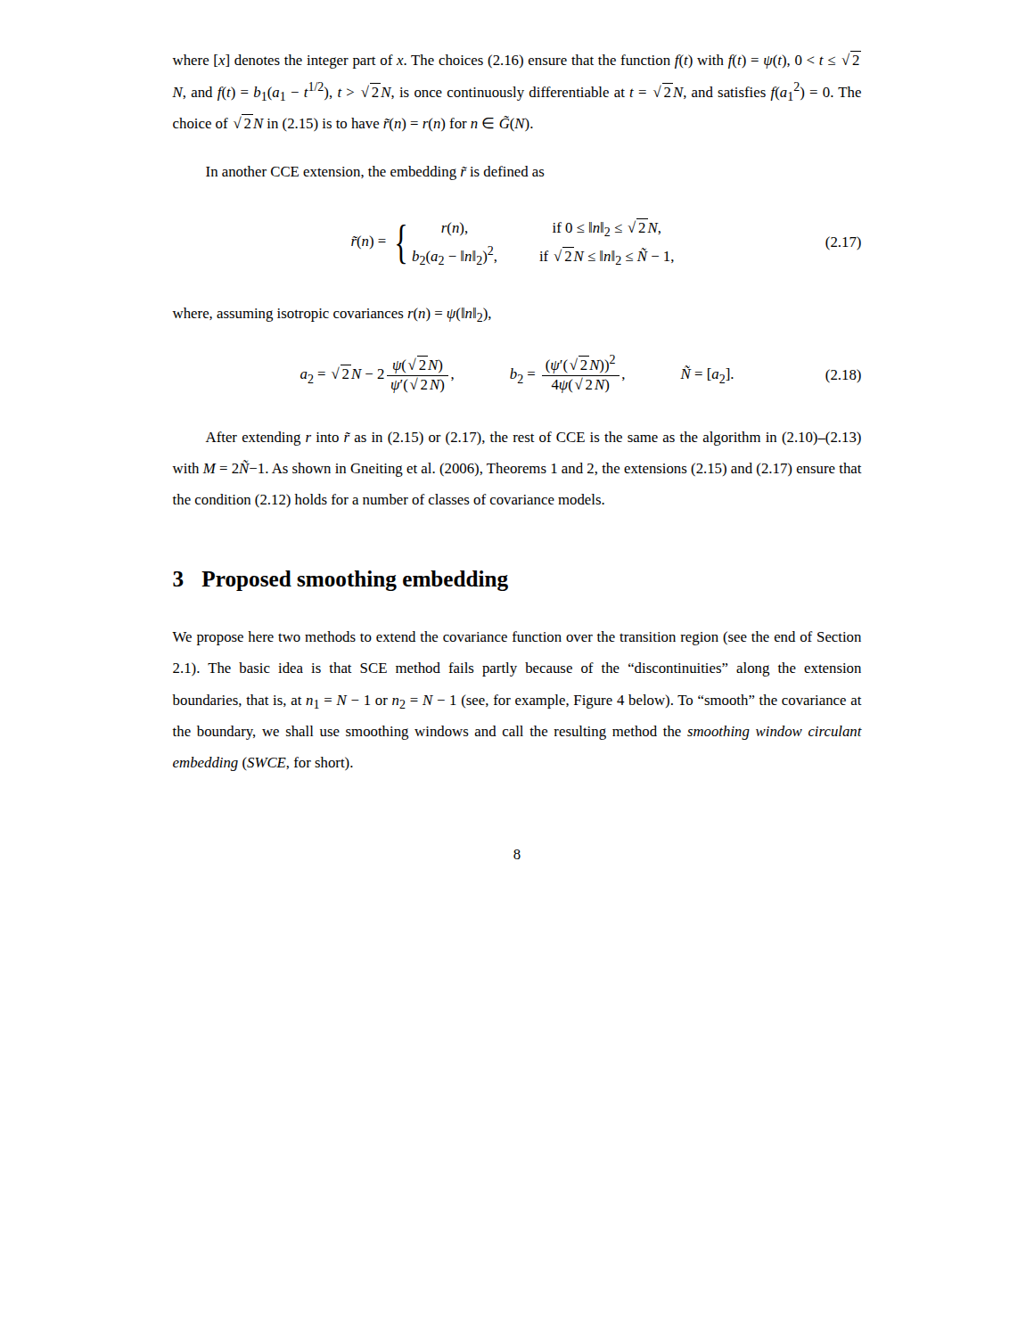where [x] denotes the integer part of x. The choices (2.16) ensure that the function f(t) with f(t) = ψ(t), 0 < t ≤ √2 N, and f(t) = b1(a1 − t1/2), t > √2 N, is once continuously differentiable at t = √2 N, and satisfies f(a12) = 0. The choice of √2 N in (2.15) is to have r̃(n) = r(n) for n ∈ G̃(N).
In another CCE extension, the embedding r̃ is defined as
r̃(n) = {
| r ( n ), | if 0 ≤ ‖ n ‖ 2 ≤ √ 2 N , |
| b 2 ( a 2 − ‖ n ‖ 2 ) 2 , | if √ 2 N ≤ ‖ n ‖ 2 ≤ Ñ − 1, |
(2.17)
where, assuming isotropic covariances r(n) = ψ(‖n‖2),
a2 = √2 N − 2ψ(√2 N) ψ′(√2 N), b2 = (ψ′(√2 N))24ψ(√2 N), Ñ = [a2]. (2.18)
After extending r into r̃ as in (2.15) or (2.17), the rest of CCE is the same as the algorithm in (2.10)–(2.13) with M = 2Ñ−1. As shown in Gneiting et al. (2006), Theorems 1 and 2, the extensions (2.15) and (2.17) ensure that the condition (2.12) holds for a number of classes of covariance models.
3 Proposed smoothing embedding
We propose here two methods to extend the covariance function over the transition region (see the end of Section 2.1). The basic idea is that SCE method fails partly because of the “discontinuities” along the extension boundaries, that is, at n1 = N − 1 or n2 = N − 1 (see, for example, Figure 4 below). To “smooth” the covariance at the boundary, we shall use smoothing windows and call the resulting method the smoothing window circulant embedding (SWCE, for short).
8